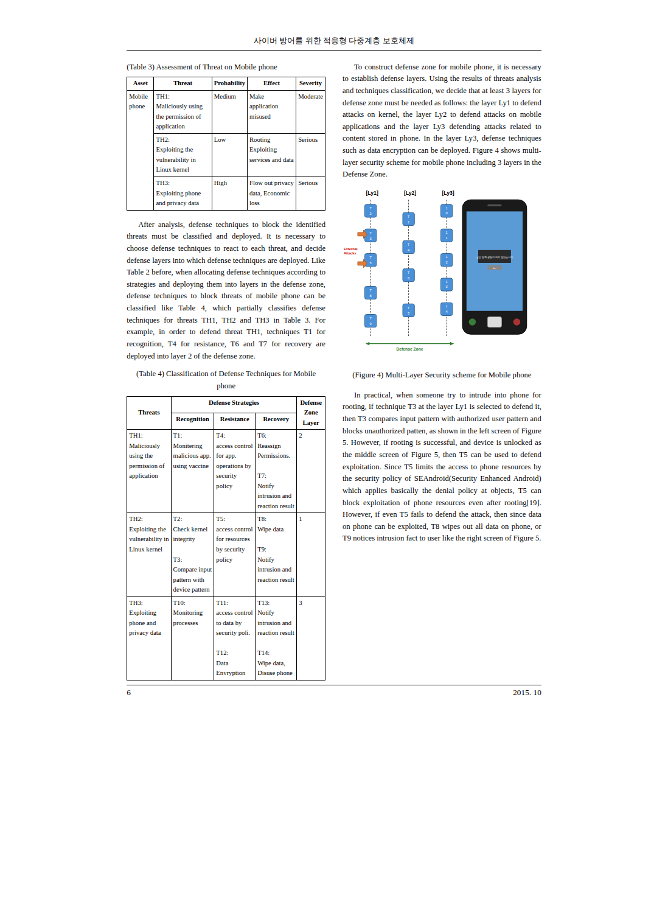사이버 방어를 위한 적응형 다중계층 보호체제
(Table 3) Assessment of Threat on Mobile phone
| Asset | Threat | Probability | Effect | Severity |
| --- | --- | --- | --- | --- |
| Mobile phone | TH1: Maliciously using the permission of application | Medium | Make application misused | Moderate |
| TH2: Exploiting the vulnerability in Linux kernel | Low | Rooting Exploiting services and data | Serious |
| TH3: Exploiting phone and privacy data | High | Flow out privacy data, Economic loss | Serious |
After analysis, defense techniques to block the identified threats must be classified and deployed. It is necessary to choose defense techniques to react to each threat, and decide defense layers into which defense techniques are deployed. Like Table 2 before, when allocating defense techniques according to strategies and deploying them into layers in the defense zone, defense techniques to block threats of mobile phone can be classified like Table 4, which partially classifies defense techniques for threats TH1, TH2 and TH3 in Table 3. For example, in order to defend threat TH1, techniques T1 for recognition, T4 for resistance, T6 and T7 for recovery are deployed into layer 2 of the defense zone.
(Table 4) Classification of Defense Techniques for Mobile phone
| Threats | Defense Strategies | Defense Zone Layer |
| --- | --- | --- |
| Recognition | Resistance | Recovery |
| TH1: Maliciously using the permission of application | T1: Monitering malicious app. using vaccine | T4: access control for app. operations by security policy | T6: Reassign Permissions. T7: Notify intrusion and reaction result | 2 |
| TH2: Exploiting the vulnerability in Linux kernel | T2: Check kernel integrity T3: Compare input pattern with device pattern | T5: access control for resources by security policy | T8: Wipe data T9: Notify intrusion and reaction result | 1 |
| TH3: Exploiting phone and privacy data | T10: Monitoring processes | T11: access control to data by security poli. T12: Data Envryption | T13: Notify intrusion and reaction result T14: Wipe data, Disuse phone | 3 |
To construct defense zone for mobile phone, it is necessary to establish defense layers. Using the results of threats analysis and techniques classification, we decide that at least 3 layers for defense zone must be needed as follows: the layer Ly1 to defend attacks on kernel, the layer Ly2 to defend attacks on mobile applications and the layer Ly3 defending attacks related to content stored in phone. In the layer Ly3, defense techniques such as data encryption can be deployed. Figure 4 shows multi-layer security scheme for mobile phone including 3 layers in the Defense Zone.
[Ly1] [Ly2] [Ly3] T2 T3 T5 T8 T9 T1 T4 T6 T7 10 11 12 13 14 External Attacks 보안 정책 설정이 되지 않았습니다 확인 Defense Zone
(Figure 4) Multi-Layer Security scheme for Mobile phone
In practical, when someone try to intrude into phone for rooting, if technique T3 at the layer Ly1 is selected to defend it, then T3 compares input pattern with authorized user pattern and blocks unauthorized patten, as shown in the left screen of Figure 5. However, if rooting is successful, and device is unlocked as the middle screen of Figure 5, then T5 can be used to defend exploitation. Since T5 limits the access to phone resources by the security policy of SEAndroid(Security Enhanced Android) which applies basically the denial policy at objects, T5 can block exploitation of phone resources even after rooting[19]. However, if even T5 fails to defend the attack, then since data on phone can be exploited, T8 wipes out all data on phone, or T9 notices intrusion fact to user like the right screen of Figure 5.
6 2015. 10